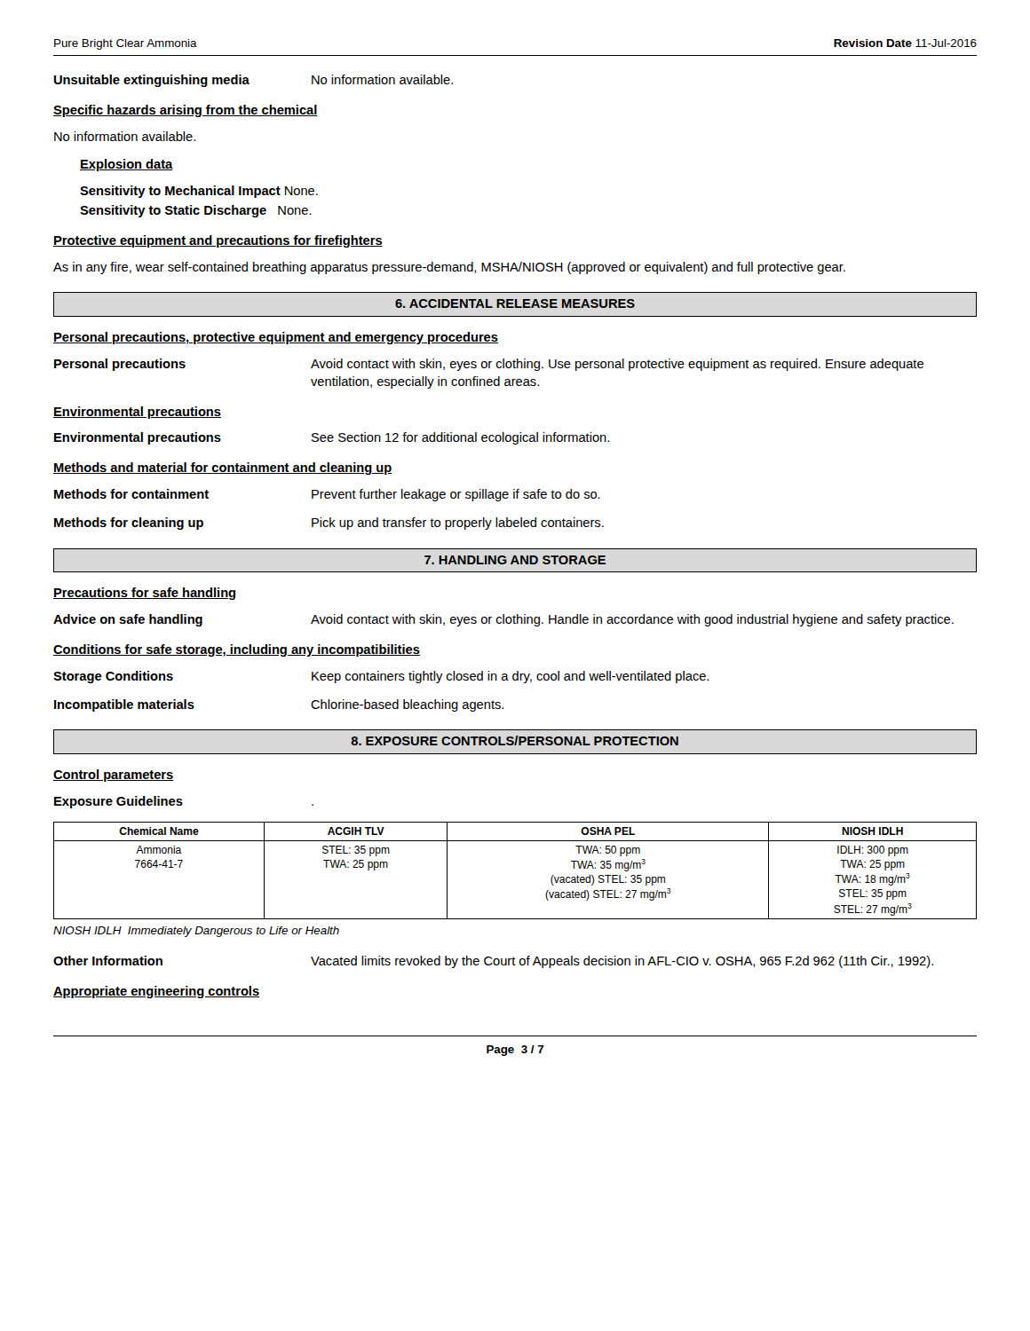Pure Bright Clear Ammonia
Revision Date 11-Jul-2016
Unsuitable extinguishing media
No information available.
Specific hazards arising from the chemical
No information available.
Explosion data
Sensitivity to Mechanical Impact None.
Sensitivity to Static Discharge None.
Protective equipment and precautions for firefighters
As in any fire, wear self-contained breathing apparatus pressure-demand, MSHA/NIOSH (approved or equivalent) and full protective gear.
6. ACCIDENTAL RELEASE MEASURES
Personal precautions, protective equipment and emergency procedures
Personal precautions
Avoid contact with skin, eyes or clothing. Use personal protective equipment as required. Ensure adequate ventilation, especially in confined areas.
Environmental precautions
Environmental precautions
See Section 12 for additional ecological information.
Methods and material for containment and cleaning up
Methods for containment
Prevent further leakage or spillage if safe to do so.
Methods for cleaning up
Pick up and transfer to properly labeled containers.
7. HANDLING AND STORAGE
Precautions for safe handling
Advice on safe handling
Avoid contact with skin, eyes or clothing. Handle in accordance with good industrial hygiene and safety practice.
Conditions for safe storage, including any incompatibilities
Storage Conditions
Keep containers tightly closed in a dry, cool and well-ventilated place.
Incompatible materials
Chlorine-based bleaching agents.
8. EXPOSURE CONTROLS/PERSONAL PROTECTION
Control parameters
Exposure Guidelines
.
| Chemical Name | ACGIH TLV | OSHA PEL | NIOSH IDLH |
| --- | --- | --- | --- |
| Ammonia 7664-41-7 | STEL: 35 ppm TWA: 25 ppm | TWA: 50 ppm TWA: 35 mg/m 3 (vacated) STEL: 35 ppm (vacated) STEL: 27 mg/m 3 | IDLH: 300 ppm TWA: 25 ppm TWA: 18 mg/m 3 STEL: 35 ppm STEL: 27 mg/m 3 |
NIOSH IDLH Immediately Dangerous to Life or Health
Other Information
Vacated limits revoked by the Court of Appeals decision in AFL-CIO v. OSHA, 965 F.2d 962 (11th Cir., 1992).
Appropriate engineering controls
Page 3 / 7